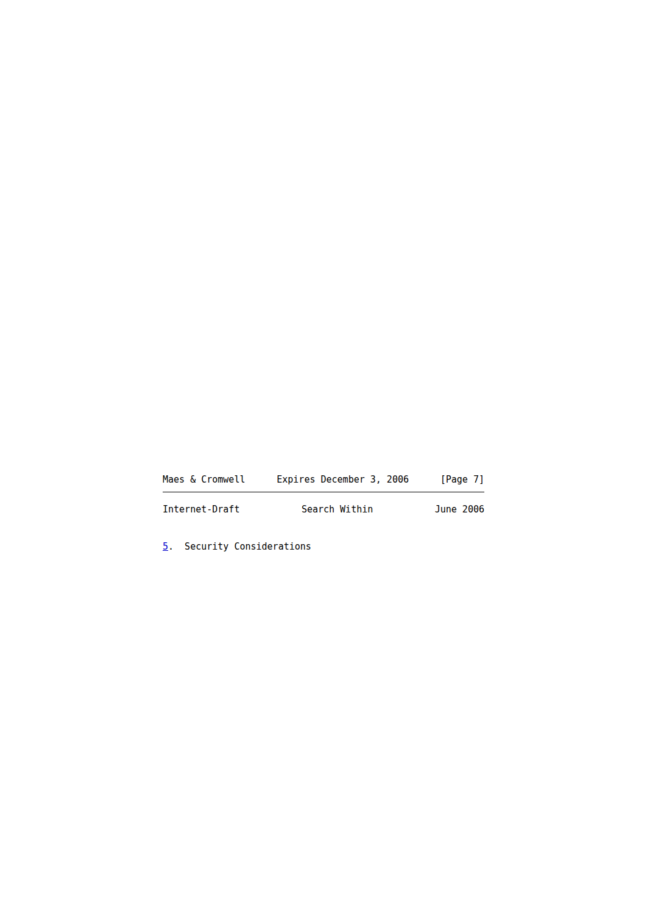Maes & Cromwell Expires December 3, 2006 [Page 7]
Internet-Draft Search Within June 2006
5. Security Considerations